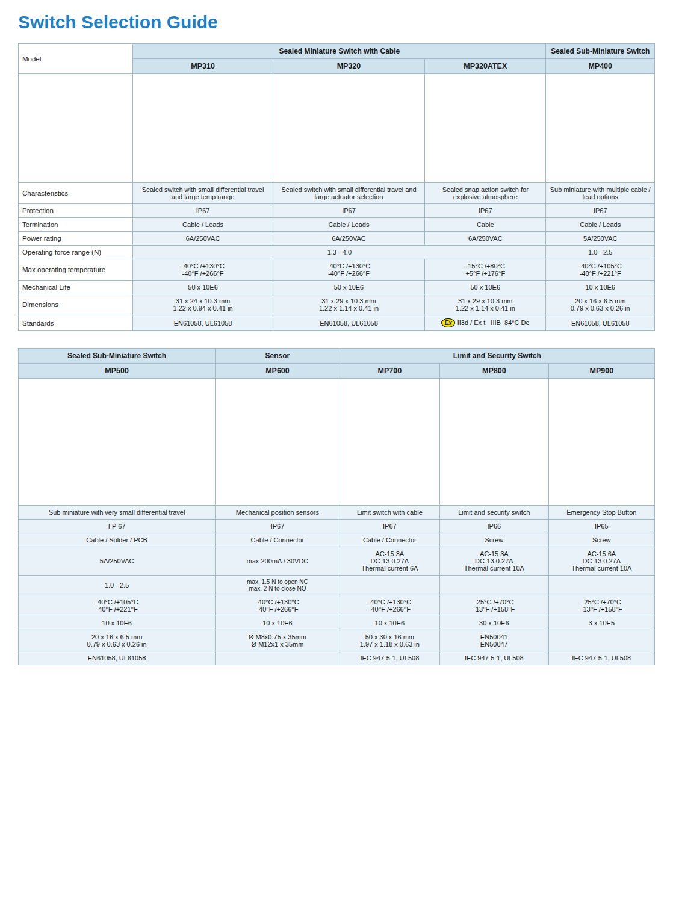Switch Selection Guide
| Model | Sealed Miniature Switch with Cable | Sealed Sub-Miniature Switch |
| MP310 | MP320 | MP320ATEX | MP400 |
| Characteristics | Sealed switch with small differential travel and large temp range | Sealed switch with small differential travel and large actuator selection | Sealed snap action switch for explosive atmosphere | Sub miniature with multiple cable / lead options |
| Protection | IP67 | IP67 | IP67 | IP67 |
| Termination | Cable / Leads | Cable / Leads | Cable | Cable / Leads |
| Power rating | 6A/250VAC | 6A/250VAC | 6A/250VAC | 5A/250VAC |
| Operating force range (N) | 1.3 - 4.0 | 1.0 - 2.5 |
| Max operating temperature | -40°C /+130°C -40°F /+266°F | -40°C /+130°C -40°F /+266°F | -15°C /+80°C +5°F /+176°F | -40°C /+105°C -40°F /+221°F |
| Mechanical Life | 50 x 10E6 | 50 x 10E6 | 50 x 10E6 | 10 x 10E6 |
| Dimensions | 31 x 24 x 10.3 mm 1.22 x 0.94 x 0.41 in | 31 x 29 x 10.3 mm 1.22 x 1.14 x 0.41 in | 31 x 29 x 10.3 mm 1.22 x 1.14 x 0.41 in | 20 x 16 x 6.5 mm 0.79 x 0.63 x 0.26 in |
| Standards | EN61058, UL61058 | EN61058, UL61058 | Ex II3d / Ex t IIIB 84°C Dc | EN61058, UL61058 |
| Sealed Sub-Miniature Switch | Sensor | Limit and Security Switch |
| MP500 | MP600 | MP700 | MP800 | MP900 |
| Sub miniature with very small differential travel | Mechanical position sensors | Limit switch with cable | Limit and security switch | Emergency Stop Button |
| I P 67 | IP67 | IP67 | IP66 | IP65 |
| Cable / Solder / PCB | Cable / Connector | Cable / Connector | Screw | Screw |
| 5A/250VAC | max 200mA / 30VDC | AC-15 3A DC-13 0.27A Thermal current 6A | AC-15 3A DC-13 0.27A Thermal current 10A | AC-15 6A DC-13 0.27A Thermal current 10A |
| 1.0 - 2.5 | max. 1.5 N to open NC max. 2 N to close NO | | | |
| -40°C /+105°C -40°F /+221°F | -40°C /+130°C -40°F /+266°F | -40°C /+130°C -40°F /+266°F | -25°C /+70°C -13°F /+158°F | -25°C /+70°C -13°F /+158°F |
| 10 x 10E6 | 10 x 10E6 | 10 x 10E6 | 30 x 10E6 | 3 x 10E5 |
| 20 x 16 x 6.5 mm 0.79 x 0.63 x 0.26 in | Ø M8x0.75 x 35mm Ø M12x1 x 35mm | 50 x 30 x 16 mm 1.97 x 1.18 x 0.63 in | EN50041 EN50047 | |
| EN61058, UL61058 | | IEC 947-5-1, UL508 | IEC 947-5-1, UL508 | IEC 947-5-1, UL508 |